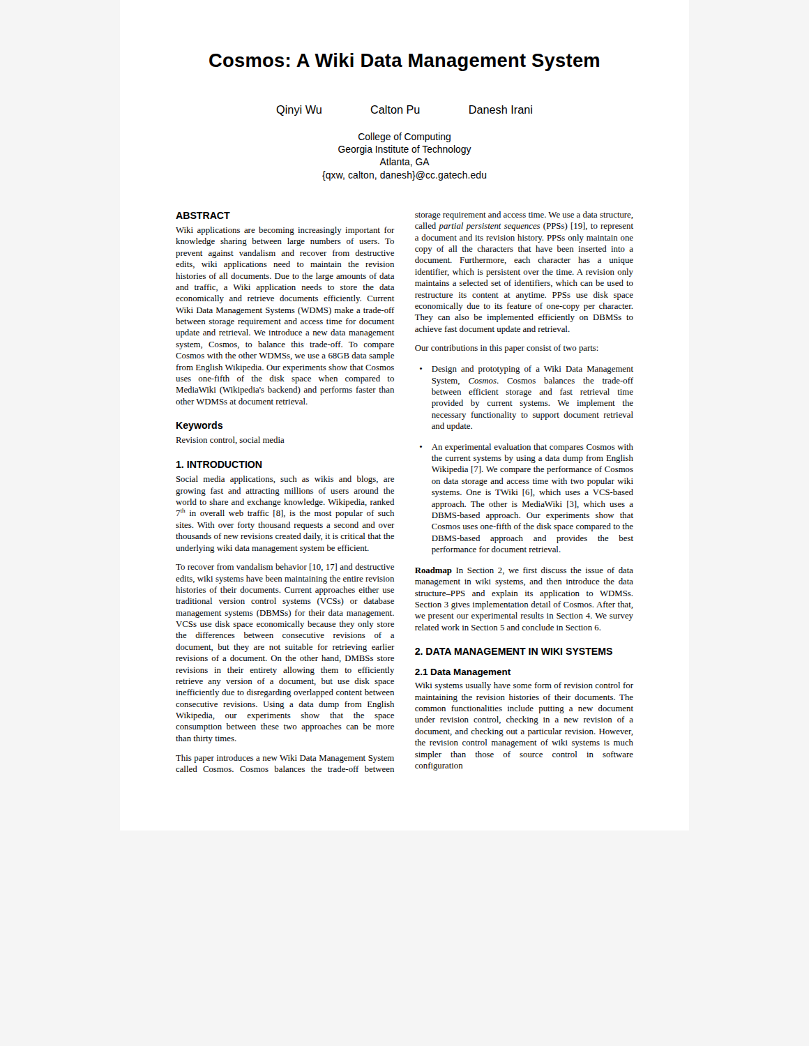Cosmos: A Wiki Data Management System
| Qinyi Wu | Calton Pu | Danesh Irani |
College of Computing
Georgia Institute of Technology
Atlanta, GA
{qxw, calton, danesh}@cc.gatech.edu
ABSTRACT
Wiki applications are becoming increasingly important for knowledge sharing between large numbers of users. To prevent against vandalism and recover from destructive edits, wiki applications need to maintain the revision histories of all documents. Due to the large amounts of data and traffic, a Wiki application needs to store the data economically and retrieve documents efficiently. Current Wiki Data Management Systems (WDMS) make a trade-off between storage requirement and access time for document update and retrieval. We introduce a new data management system, Cosmos, to balance this trade-off. To compare Cosmos with the other WDMSs, we use a 68GB data sample from English Wikipedia. Our experiments show that Cosmos uses one-fifth of the disk space when compared to MediaWiki (Wikipedia's backend) and performs faster than other WDMSs at document retrieval.
Keywords
Revision control, social media
1. INTRODUCTION
Social media applications, such as wikis and blogs, are growing fast and attracting millions of users around the world to share and exchange knowledge. Wikipedia, ranked 7th in overall web traffic [8], is the most popular of such sites. With over forty thousand requests a second and over thousands of new revisions created daily, it is critical that the underlying wiki data management system be efficient.
To recover from vandalism behavior [10, 17] and destructive edits, wiki systems have been maintaining the entire revision histories of their documents. Current approaches either use traditional version control systems (VCSs) or database management systems (DBMSs) for their data management. VCSs use disk space economically because they only store the differences between consecutive revisions of a document, but they are not suitable for retrieving earlier revisions of a document. On the other hand, DMBSs store revisions in their entirety allowing them to efficiently retrieve any version of a document, but use disk space inefficiently due to disregarding overlapped content between consecutive revisions. Using a data dump from English Wikipedia, our experiments show that the space consumption between these two approaches can be more than thirty times.
This paper introduces a new Wiki Data Management System called Cosmos. Cosmos balances the trade-off between storage requirement and access time. We use a data structure, called partial persistent sequences (PPSs) [19], to represent a document and its revision history. PPSs only maintain one copy of all the characters that have been inserted into a document. Furthermore, each character has a unique identifier, which is persistent over the time. A revision only maintains a selected set of identifiers, which can be used to restructure its content at anytime. PPSs use disk space economically due to its feature of one-copy per character. They can also be implemented efficiently on DBMSs to achieve fast document update and retrieval.
Our contributions in this paper consist of two parts:
Design and prototyping of a Wiki Data Management System, Cosmos. Cosmos balances the trade-off between efficient storage and fast retrieval time provided by current systems. We implement the necessary functionality to support document retrieval and update.
An experimental evaluation that compares Cosmos with the current systems by using a data dump from English Wikipedia [7]. We compare the performance of Cosmos on data storage and access time with two popular wiki systems. One is TWiki [6], which uses a VCS-based approach. The other is MediaWiki [3], which uses a DBMS-based approach. Our experiments show that Cosmos uses one-fifth of the disk space compared to the DBMS-based approach and provides the best performance for document retrieval.
Roadmap In Section 2, we first discuss the issue of data management in wiki systems, and then introduce the data structure–PPS and explain its application to WDMSs. Section 3 gives implementation detail of Cosmos. After that, we present our experimental results in Section 4. We survey related work in Section 5 and conclude in Section 6.
2. DATA MANAGEMENT IN WIKI SYSTEMS
2.1 Data Management
Wiki systems usually have some form of revision control for maintaining the revision histories of their documents. The common functionalities include putting a new document under revision control, checking in a new revision of a document, and checking out a particular revision. However, the revision control management of wiki systems is much simpler than those of source control in software configuration